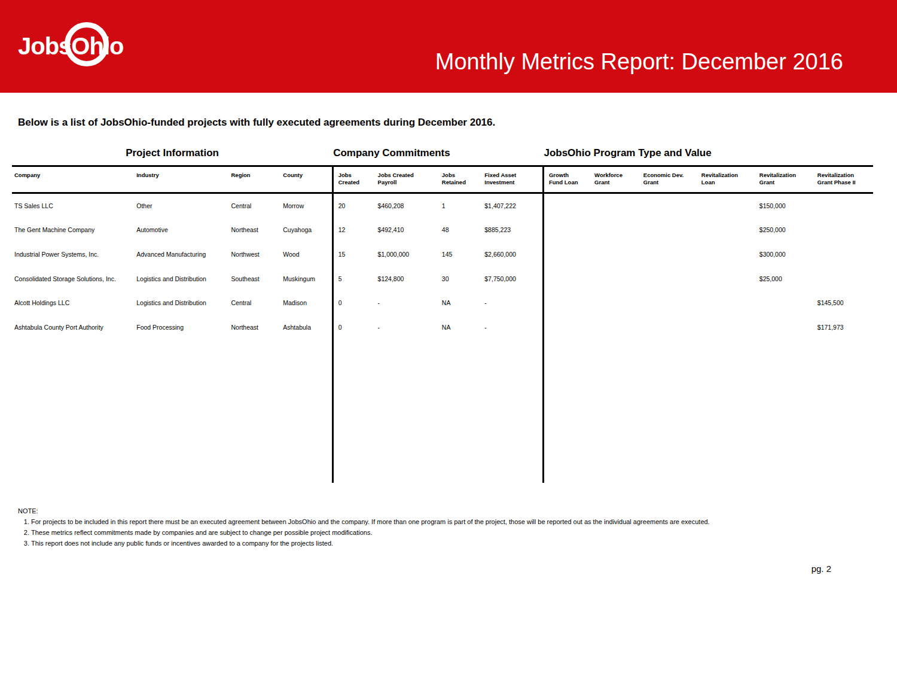JobsOhio
Monthly Metrics Report: December 2016
Below is a list of JobsOhio-funded projects with fully executed agreements during December 2016.
| Project Information | Company Commitments | JobsOhio Program Type and Value |
| --- | --- | --- |
| Company | Industry | Region | County | Jobs Created | Jobs Created Payroll | Jobs Retained | Fixed Asset Investment | Growth Fund Loan | Workforce Grant | Economic Dev. Grant | Revitalization Loan | Revitalization Grant | Revitalization Grant Phase II |
| TS Sales LLC | Other | Central | Morrow | 20 | $460,208 | 1 | $1,407,222 | | | | | $150,000 | |
| The Gent Machine Company | Automotive | Northeast | Cuyahoga | 12 | $492,410 | 48 | $885,223 | | | | | $250,000 | |
| Industrial Power Systems, Inc. | Advanced Manufacturing | Northwest | Wood | 15 | $1,000,000 | 145 | $2,660,000 | | | | | $300,000 | |
| Consolidated Storage Solutions, Inc. | Logistics and Distribution | Southeast | Muskingum | 5 | $124,800 | 30 | $7,750,000 | | | | | $25,000 | |
| Alcott Holdings LLC | Logistics and Distribution | Central | Madison | 0 | - | NA | - | | | | | | $145,500 |
| Ashtabula County Port Authority | Food Processing | Northeast | Ashtabula | 0 | - | NA | - | | | | | | $171,973 |
NOTE:
For projects to be included in this report there must be an executed agreement between JobsOhio and the company. If more than one program is part of the project, those will be reported out as the individual agreements are executed.
These metrics reflect commitments made by companies and are subject to change per possible project modifications.
This report does not include any public funds or incentives awarded to a company for the projects listed.
pg. 2